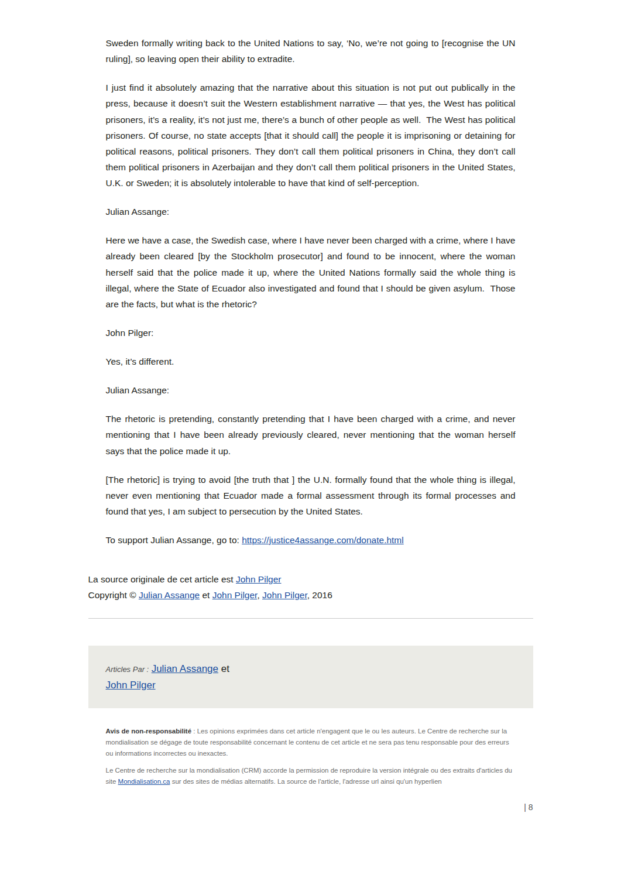Sweden formally writing back to the United Nations to say, ‘No, we’re not going to [recognise the UN ruling], so leaving open their ability to extradite.
I just find it absolutely amazing that the narrative about this situation is not put out publically in the press, because it doesn’t suit the Western establishment narrative — that yes, the West has political prisoners, it’s a reality, it’s not just me, there’s a bunch of other people as well. The West has political prisoners. Of course, no state accepts [that it should call] the people it is imprisoning or detaining for political reasons, political prisoners. They don’t call them political prisoners in China, they don’t call them political prisoners in Azerbaijan and they don’t call them political prisoners in the United States, U.K. or Sweden; it is absolutely intolerable to have that kind of self-perception.
Julian Assange:
Here we have a case, the Swedish case, where I have never been charged with a crime, where I have already been cleared [by the Stockholm prosecutor] and found to be innocent, where the woman herself said that the police made it up, where the United Nations formally said the whole thing is illegal, where the State of Ecuador also investigated and found that I should be given asylum. Those are the facts, but what is the rhetoric?
John Pilger:
Yes, it’s different.
Julian Assange:
The rhetoric is pretending, constantly pretending that I have been charged with a crime, and never mentioning that I have been already previously cleared, never mentioning that the woman herself says that the police made it up.
[The rhetoric] is trying to avoid [the truth that ] the U.N. formally found that the whole thing is illegal, never even mentioning that Ecuador made a formal assessment through its formal processes and found that yes, I am subject to persecution by the United States.
To support Julian Assange, go to: https://justice4assange.com/donate.html
La source originale de cet article est John Pilger
Copyright © Julian Assange et John Pilger, John Pilger, 2016
Articles Par : Julian Assange et
John Pilger
Avis de non-responsabilité : Les opinions exprimées dans cet article n'engagent que le ou les auteurs. Le Centre de recherche sur la mondialisation se dégage de toute responsabilité concernant le contenu de cet article et ne sera pas tenu responsable pour des erreurs ou informations incorrectes ou inexactes.
Le Centre de recherche sur la mondialisation (CRM) accorde la permission de reproduire la version intégrale ou des extraits d'articles du site Mondialisation.ca sur des sites de médias alternatifs. La source de l'article, l'adresse url ainsi qu'un hyperlien
| 8